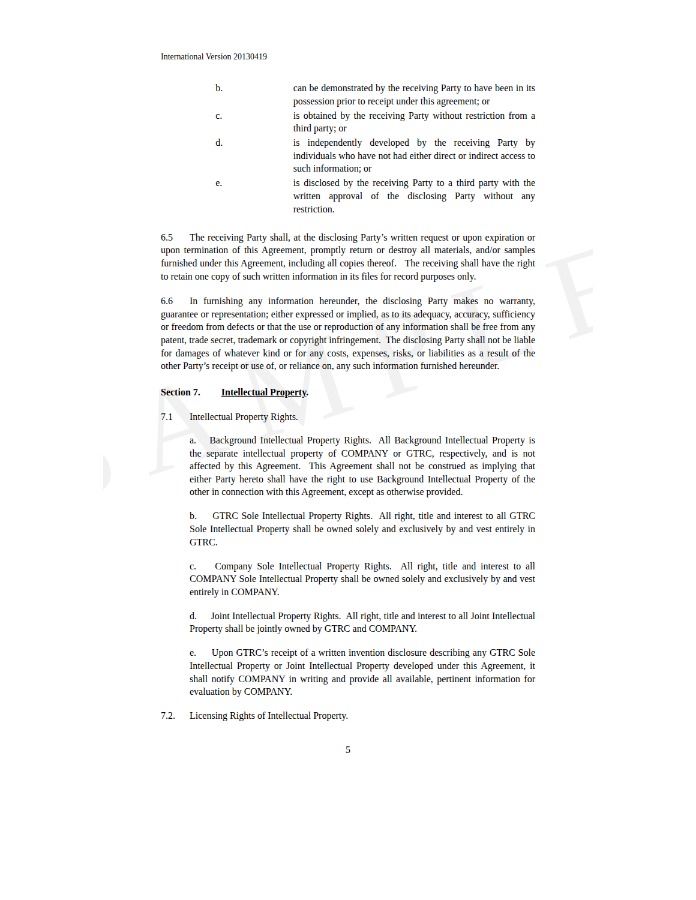SAMPLE
International Version 20130419
b.
can be demonstrated by the receiving Party to have been in its possession prior to receipt under this agreement; or
c.
is obtained by the receiving Party without restriction from a third party; or
d.
is independently developed by the receiving Party by individuals who have not had either direct or indirect access to such information; or
e.
is disclosed by the receiving Party to a third party with the written approval of the disclosing Party without any restriction.
6.5 The receiving Party shall, at the disclosing Party’s written request or upon expiration or upon termination of this Agreement, promptly return or destroy all materials, and/or samples furnished under this Agreement, including all copies thereof. The receiving shall have the right to retain one copy of such written information in its files for record purposes only.
6.6 In furnishing any information hereunder, the disclosing Party makes no warranty, guarantee or representation; either expressed or implied, as to its adequacy, accuracy, sufficiency or freedom from defects or that the use or reproduction of any information shall be free from any patent, trade secret, trademark or copyright infringement. The disclosing Party shall not be liable for damages of whatever kind or for any costs, expenses, risks, or liabilities as a result of the other Party’s receipt or use of, or reliance on, any such information furnished hereunder.
Section 7. Intellectual Property.
7.1 Intellectual Property Rights.
a. Background Intellectual Property Rights. All Background Intellectual Property is the separate intellectual property of COMPANY or GTRC, respectively, and is not affected by this Agreement. This Agreement shall not be construed as implying that either Party hereto shall have the right to use Background Intellectual Property of the other in connection with this Agreement, except as otherwise provided.
b. GTRC Sole Intellectual Property Rights. All right, title and interest to all GTRC Sole Intellectual Property shall be owned solely and exclusively by and vest entirely in GTRC.
c. Company Sole Intellectual Property Rights. All right, title and interest to all COMPANY Sole Intellectual Property shall be owned solely and exclusively by and vest entirely in COMPANY.
d. Joint Intellectual Property Rights. All right, title and interest to all Joint Intellectual Property shall be jointly owned by GTRC and COMPANY.
e. Upon GTRC’s receipt of a written invention disclosure describing any GTRC Sole Intellectual Property or Joint Intellectual Property developed under this Agreement, it shall notify COMPANY in writing and provide all available, pertinent information for evaluation by COMPANY.
7.2. Licensing Rights of Intellectual Property.
5